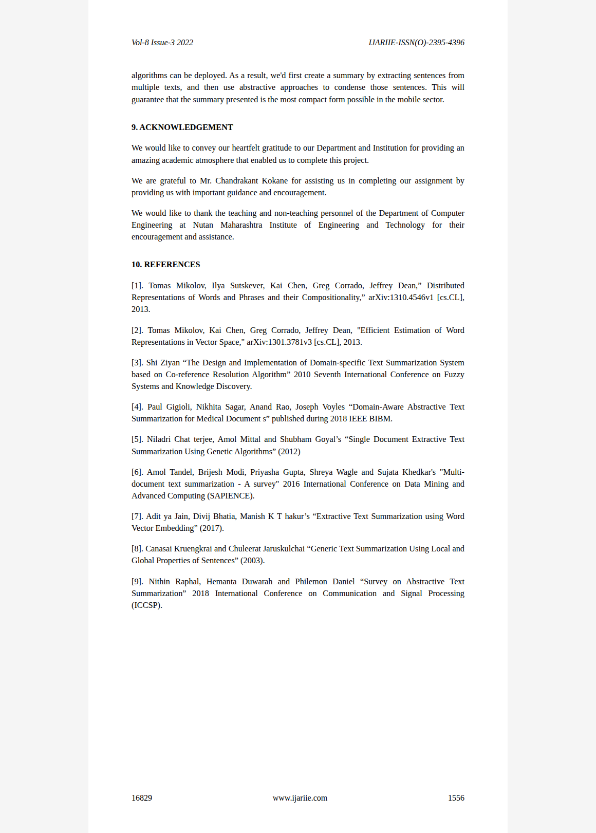Vol-8 Issue-3 2022
IJARIIE-ISSN(O)-2395-4396
algorithms can be deployed. As a result, we'd first create a summary by extracting sentences from multiple texts, and then use abstractive approaches to condense those sentences. This will guarantee that the summary presented is the most compact form possible in the mobile sector.
9. ACKNOWLEDGEMENT
We would like to convey our heartfelt gratitude to our Department and Institution for providing an amazing academic atmosphere that enabled us to complete this project.
We are grateful to Mr. Chandrakant Kokane for assisting us in completing our assignment by providing us with important guidance and encouragement.
We would like to thank the teaching and non-teaching personnel of the Department of Computer Engineering at Nutan Maharashtra Institute of Engineering and Technology for their encouragement and assistance.
10. REFERENCES
[1]. Tomas Mikolov, Ilya Sutskever, Kai Chen, Greg Corrado, Jeffrey Dean,” Distributed Representations of Words and Phrases and their Compositionality,” arXiv:1310.4546v1 [cs.CL], 2013.
[2]. Tomas Mikolov, Kai Chen, Greg Corrado, Jeffrey Dean, "Efficient Estimation of Word Representations in Vector Space," arXiv:1301.3781v3 [cs.CL], 2013.
[3]. Shi Ziyan “The Design and Implementation of Domain-specific Text Summarization System based on Co-reference Resolution Algorithm” 2010 Seventh International Conference on Fuzzy Systems and Knowledge Discovery.
[4]. Paul Gigioli, Nikhita Sagar, Anand Rao, Joseph Voyles “Domain-Aware Abstractive Text Summarization for Medical Document s” published during 2018 IEEE BIBM.
[5]. Niladri Chat terjee, Amol Mittal and Shubham Goyal’s “Single Document Extractive Text Summarization Using Genetic Algorithms” (2012)
[6]. Amol Tandel, Brijesh Modi, Priyasha Gupta, Shreya Wagle and Sujata Khedkar's "Multi-document text summarization - A survey" 2016 International Conference on Data Mining and Advanced Computing (SAPIENCE).
[7]. Adit ya Jain, Divij Bhatia, Manish K T hakur’s “Extractive Text Summarization using Word Vector Embedding” (2017).
[8]. Canasai Kruengkrai and Chuleerat Jaruskulchai “Generic Text Summarization Using Local and Global Properties of Sentences” (2003).
[9]. Nithin Raphal, Hemanta Duwarah and Philemon Daniel “Survey on Abstractive Text Summarization” 2018 International Conference on Communication and Signal Processing (ICCSP).
16829
www.ijariie.com
1556